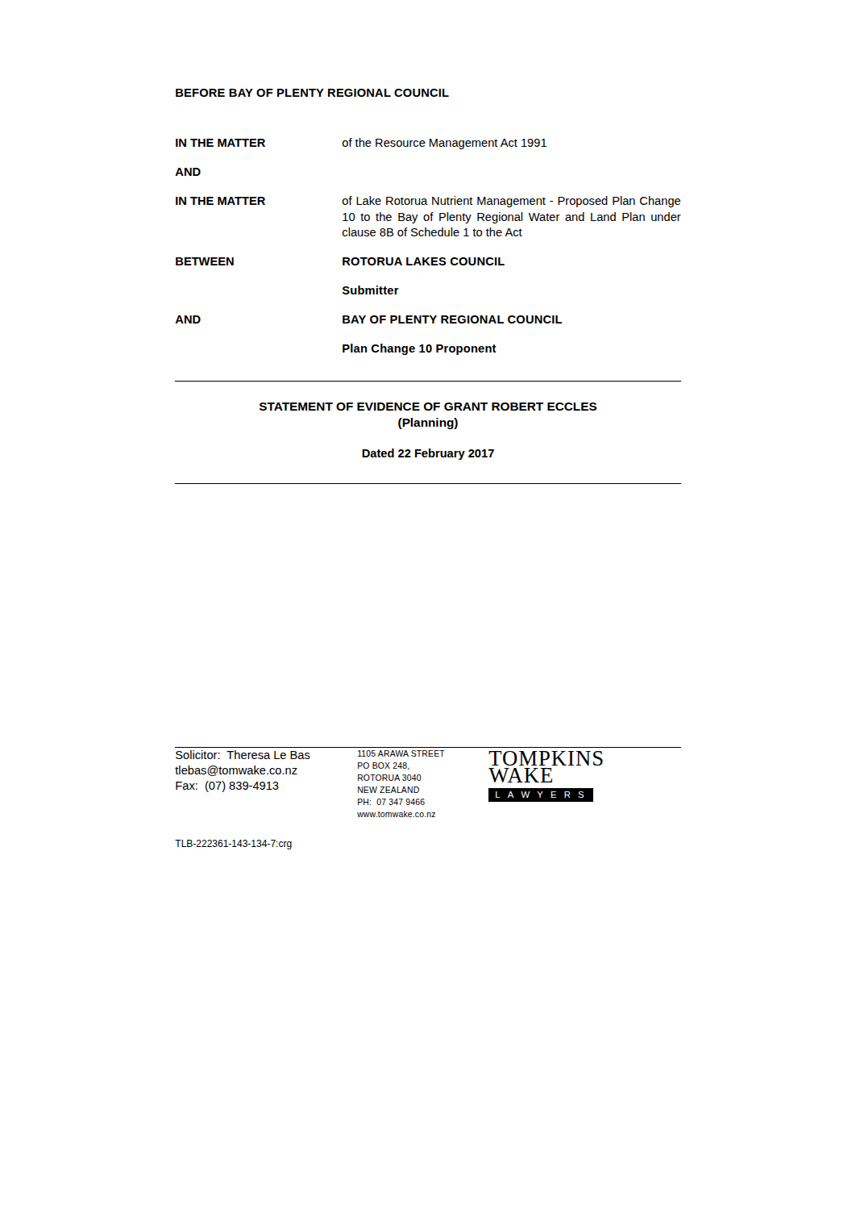BEFORE BAY OF PLENTY REGIONAL COUNCIL
| IN THE MATTER | of the Resource Management Act 1991 |
| AND | |
| IN THE MATTER | of Lake Rotorua Nutrient Management - Proposed Plan Change 10 to the Bay of Plenty Regional Water and Land Plan under clause 8B of Schedule 1 to the Act |
| BETWEEN | ROTORUA LAKES COUNCIL |
| | Submitter |
| AND | BAY OF PLENTY REGIONAL COUNCIL |
| | Plan Change 10 Proponent |
STATEMENT OF EVIDENCE OF GRANT ROBERT ECCLES
(Planning)
Dated 22 February 2017
| Solicitor: Theresa Le Bas tlebas@tomwake.co.nz Fax: (07) 839-4913 | 1105 ARAWA STREET PO BOX 248, ROTORUA 3040 NEW ZEALAND PH: 07 347 9466 www.tomwake.co.nz | TOMPKINS WAKE L A W Y E R S |
TLB-222361-143-134-7:crg